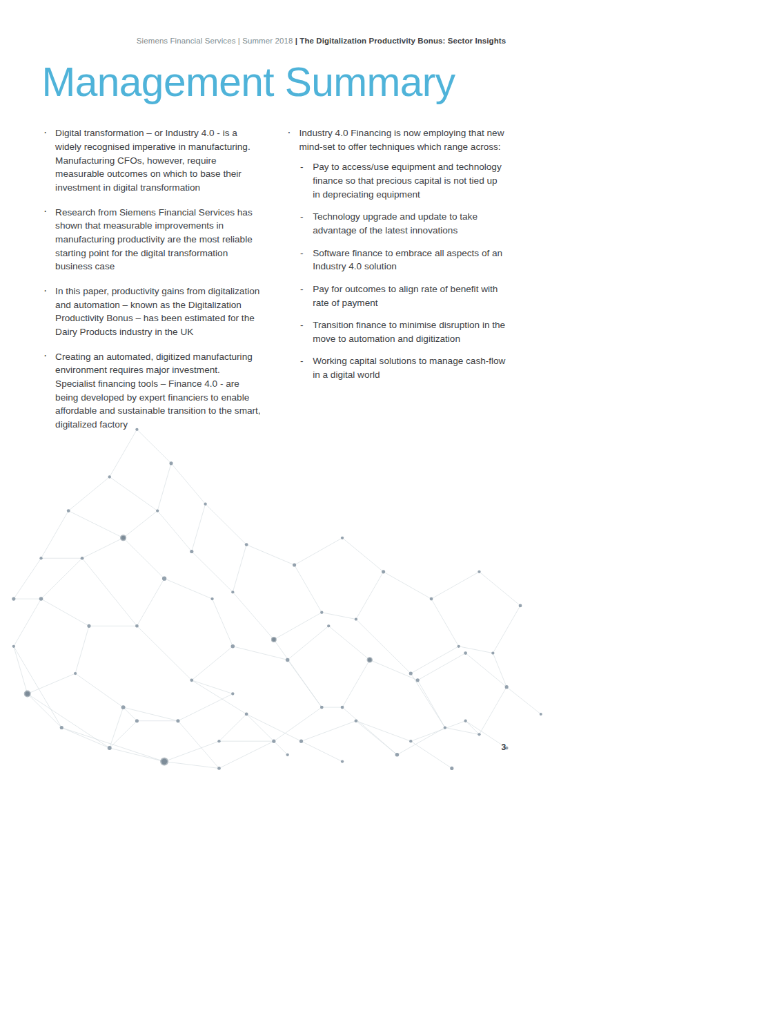Siemens Financial Services | Summer 2018 | The Digitalization Productivity Bonus: Sector Insights
Management Summary
Digital transformation – or Industry 4.0 - is a widely recognised imperative in manufacturing. Manufacturing CFOs, however, require measurable outcomes on which to base their investment in digital transformation
Research from Siemens Financial Services has shown that measurable improvements in manufacturing productivity are the most reliable starting point for the digital transformation business case
In this paper, productivity gains from digitalization and automation – known as the Digitalization Productivity Bonus – has been estimated for the Dairy Products industry in the UK
Creating an automated, digitized manufacturing environment requires major investment. Specialist financing tools – Finance 4.0 - are being developed by expert financiers to enable affordable and sustainable transition to the smart, digitalized factory
Industry 4.0 Financing is now employing that new mind-set to offer techniques which range across:
Pay to access/use equipment and technology finance so that precious capital is not tied up in depreciating equipment
Technology upgrade and update to take advantage of the latest innovations
Software finance to embrace all aspects of an Industry 4.0 solution
Pay for outcomes to align rate of benefit with rate of payment
Transition finance to minimise disruption in the move to automation and digitization
Working capital solutions to manage cash-flow in a digital world
3